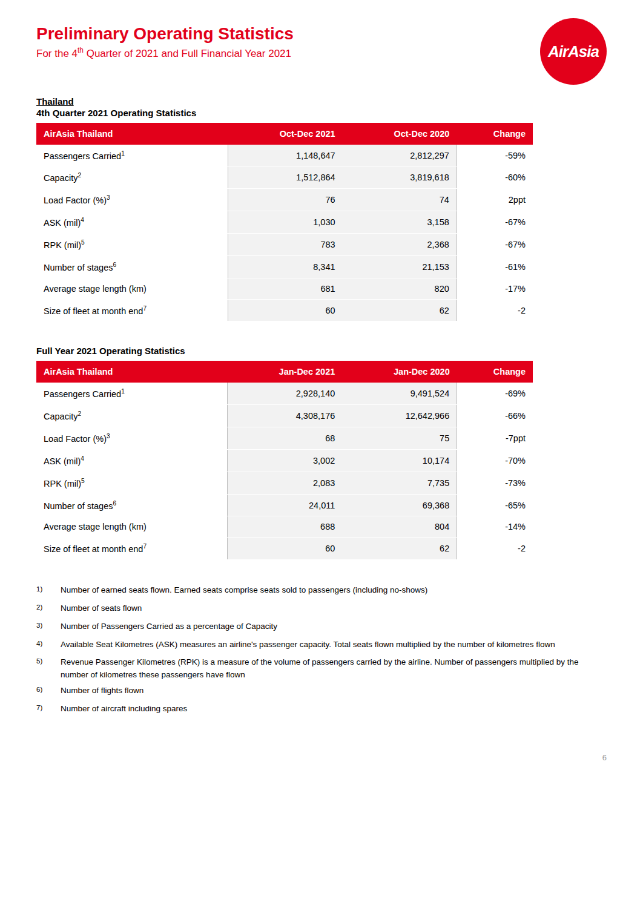Preliminary Operating Statistics
For the 4th Quarter of 2021 and Full Financial Year 2021
AirAsia
Thailand
4th Quarter 2021 Operating Statistics
| AirAsia Thailand | Oct-Dec 2021 | Oct-Dec 2020 | Change |
| --- | --- | --- | --- |
| Passengers Carried 1 | 1,148,647 | 2,812,297 | -59% |
| Capacity 2 | 1,512,864 | 3,819,618 | -60% |
| Load Factor (%) 3 | 76 | 74 | 2ppt |
| ASK (mil) 4 | 1,030 | 3,158 | -67% |
| RPK (mil) 5 | 783 | 2,368 | -67% |
| Number of stages 6 | 8,341 | 21,153 | -61% |
| Average stage length (km) | 681 | 820 | -17% |
| Size of fleet at month end 7 | 60 | 62 | -2 |
Full Year 2021 Operating Statistics
| AirAsia Thailand | Jan-Dec 2021 | Jan-Dec 2020 | Change |
| --- | --- | --- | --- |
| Passengers Carried 1 | 2,928,140 | 9,491,524 | -69% |
| Capacity 2 | 4,308,176 | 12,642,966 | -66% |
| Load Factor (%) 3 | 68 | 75 | -7ppt |
| ASK (mil) 4 | 3,002 | 10,174 | -70% |
| RPK (mil) 5 | 2,083 | 7,735 | -73% |
| Number of stages 6 | 24,011 | 69,368 | -65% |
| Average stage length (km) | 688 | 804 | -14% |
| Size of fleet at month end 7 | 60 | 62 | -2 |
1) Number of earned seats flown. Earned seats comprise seats sold to passengers (including no-shows)
2) Number of seats flown
3) Number of Passengers Carried as a percentage of Capacity
4) Available Seat Kilometres (ASK) measures an airline's passenger capacity. Total seats flown multiplied by the number of kilometres flown
5) Revenue Passenger Kilometres (RPK) is a measure of the volume of passengers carried by the airline. Number of passengers multiplied by the number of kilometres these passengers have flown
6) Number of flights flown
7) Number of aircraft including spares
6